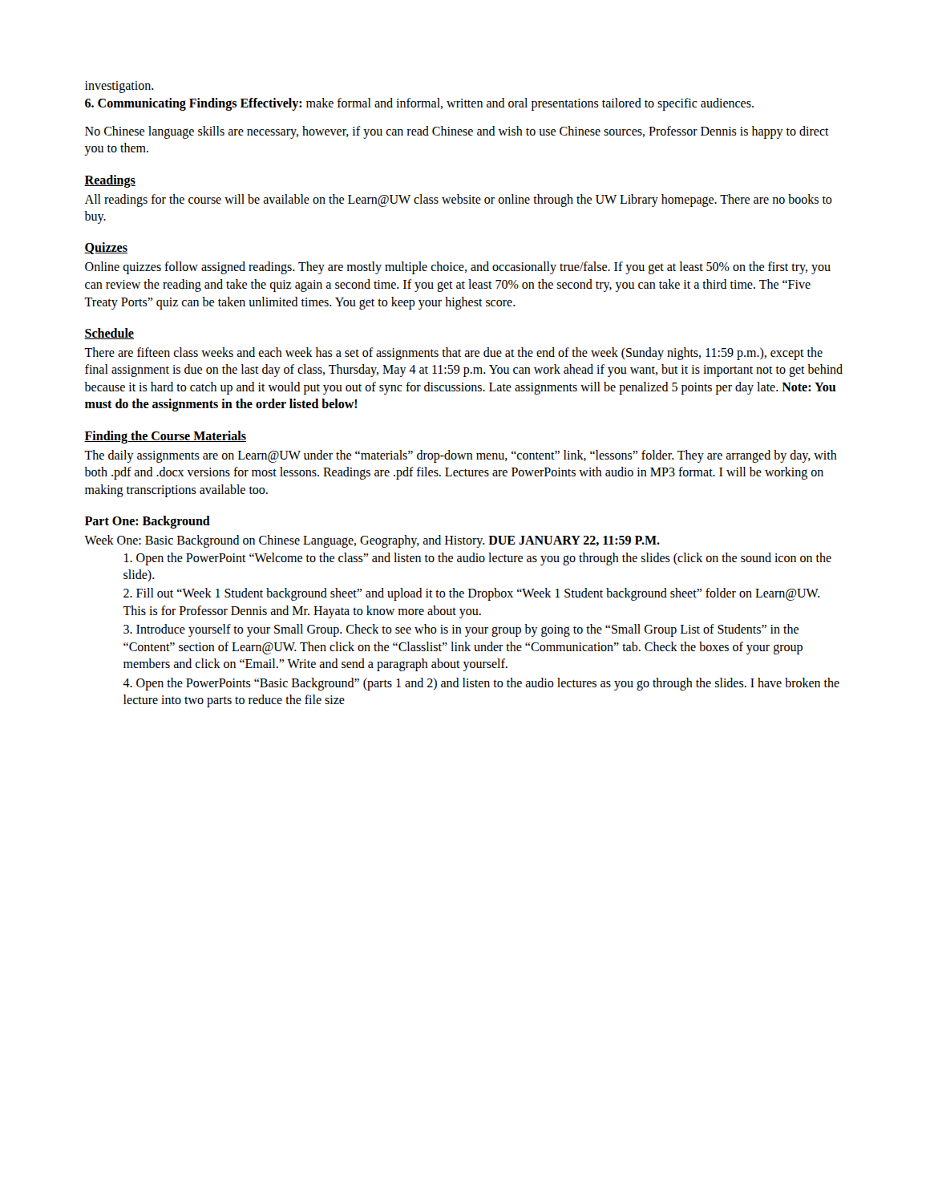investigation.
6. Communicating Findings Effectively: make formal and informal, written and oral presentations tailored to specific audiences.
No Chinese language skills are necessary, however, if you can read Chinese and wish to use Chinese sources, Professor Dennis is happy to direct you to them.
Readings
All readings for the course will be available on the Learn@UW class website or online through the UW Library homepage. There are no books to buy.
Quizzes
Online quizzes follow assigned readings. They are mostly multiple choice, and occasionally true/false. If you get at least 50% on the first try, you can review the reading and take the quiz again a second time. If you get at least 70% on the second try, you can take it a third time. The “Five Treaty Ports” quiz can be taken unlimited times. You get to keep your highest score.
Schedule
There are fifteen class weeks and each week has a set of assignments that are due at the end of the week (Sunday nights, 11:59 p.m.), except the final assignment is due on the last day of class, Thursday, May 4 at 11:59 p.m. You can work ahead if you want, but it is important not to get behind because it is hard to catch up and it would put you out of sync for discussions. Late assignments will be penalized 5 points per day late. Note: You must do the assignments in the order listed below!
Finding the Course Materials
The daily assignments are on Learn@UW under the “materials” drop-down menu, “content” link, “lessons” folder. They are arranged by day, with both .pdf and .docx versions for most lessons. Readings are .pdf files. Lectures are PowerPoints with audio in MP3 format. I will be working on making transcriptions available too.
Part One: Background
Week One: Basic Background on Chinese Language, Geography, and History. DUE JANUARY 22, 11:59 P.M.
1. Open the PowerPoint “Welcome to the class” and listen to the audio lecture as you go through the slides (click on the sound icon on the slide).
2. Fill out “Week 1 Student background sheet” and upload it to the Dropbox “Week 1 Student background sheet” folder on Learn@UW. This is for Professor Dennis and Mr. Hayata to know more about you.
3. Introduce yourself to your Small Group. Check to see who is in your group by going to the “Small Group List of Students” in the “Content” section of Learn@UW. Then click on the “Classlist” link under the “Communication” tab. Check the boxes of your group members and click on “Email.” Write and send a paragraph about yourself.
4. Open the PowerPoints “Basic Background” (parts 1 and 2) and listen to the audio lectures as you go through the slides. I have broken the lecture into two parts to reduce the file size